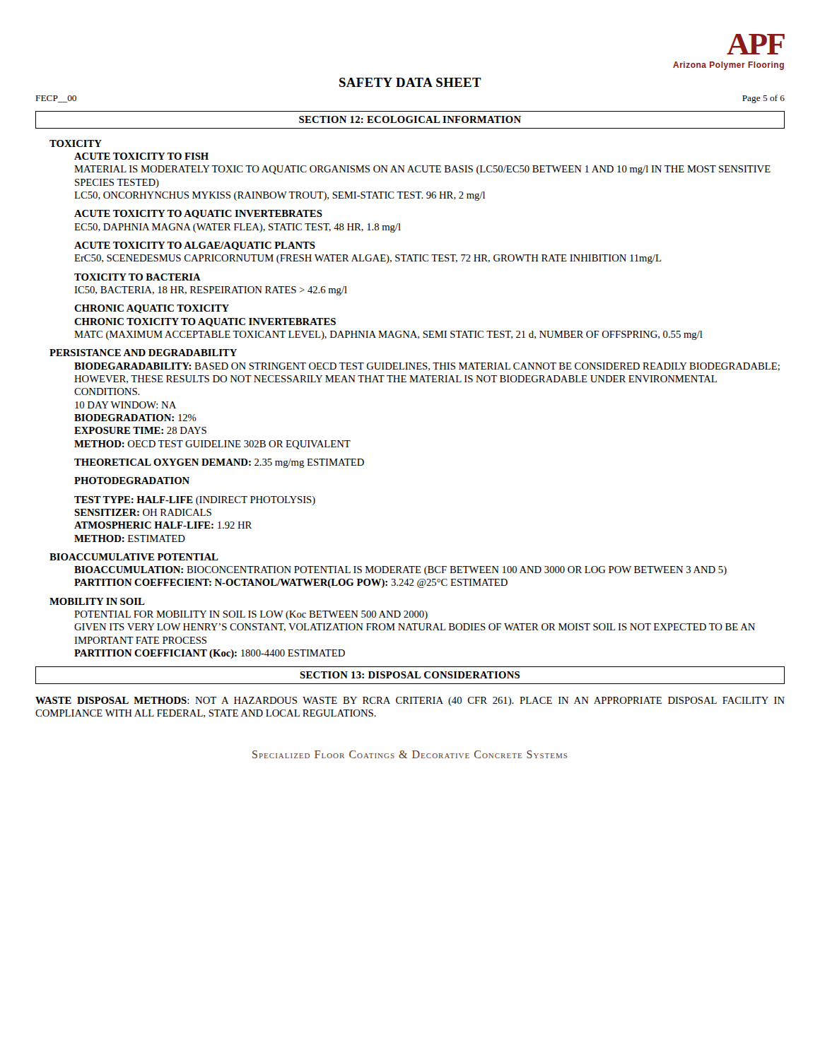APF
Arizona Polymer Flooring
SAFETY DATA SHEET
FECP__00 Page 5 of 6
SECTION 12: ECOLOGICAL INFORMATION
TOXICITY
ACUTE TOXICITY TO FISH
MATERIAL IS MODERATELY TOXIC TO AQUATIC ORGANISMS ON AN ACUTE BASIS (LC50/EC50 BETWEEN 1 AND 10 mg/l IN THE MOST SENSITIVE SPECIES TESTED)
LC50, ONCORHYNCHUS MYKISS (RAINBOW TROUT), SEMI-STATIC TEST. 96 HR, 2 mg/l
ACUTE TOXICITY TO AQUATIC INVERTEBRATES
EC50, DAPHNIA MAGNA (WATER FLEA), STATIC TEST, 48 HR, 1.8 mg/l
ACUTE TOXICITY TO ALGAE/AQUATIC PLANTS
ErC50, SCENEDESMUS CAPRICORNUTUM (FRESH WATER ALGAE), STATIC TEST, 72 HR, GROWTH RATE INHIBITION 11mg/L
TOXICITY TO BACTERIA
IC50, BACTERIA, 18 HR, RESPEIRATION RATES > 42.6 mg/l
CHRONIC AQUATIC TOXICITY
CHRONIC TOXICITY TO AQUATIC INVERTEBRATES
MATC (MAXIMUM ACCEPTABLE TOXICANT LEVEL), DAPHNIA MAGNA, SEMI STATIC TEST, 21 d, NUMBER OF OFFSPRING, 0.55 mg/l
PERSISTANCE AND DEGRADABILITY
BIODEGARADABILITY: BASED ON STRINGENT OECD TEST GUIDELINES, THIS MATERIAL CANNOT BE CONSIDERED READILY BIODEGRADABLE; HOWEVER, THESE RESULTS DO NOT NECESSARILY MEAN THAT THE MATERIAL IS NOT BIODEGRADABLE UNDER ENVIRONMENTAL CONDITIONS.
10 DAY WINDOW: NA
BIODEGRADATION: 12%
EXPOSURE TIME: 28 DAYS
METHOD: OECD TEST GUIDELINE 302B OR EQUIVALENT
THEORETICAL OXYGEN DEMAND: 2.35 mg/mg ESTIMATED
PHOTODEGRADATION
TEST TYPE: HALF-LIFE (INDIRECT PHOTOLYSIS)
SENSITIZER: OH RADICALS
ATMOSPHERIC HALF-LIFE: 1.92 HR
METHOD: ESTIMATED
BIOACCUMULATIVE POTENTIAL
BIOACCUMULATION: BIOCONCENTRATION POTENTIAL IS MODERATE (BCF BETWEEN 100 AND 3000 OR LOG POW BETWEEN 3 AND 5)
PARTITION COEFFECIENT: N-OCTANOL/WATWER(LOG POW): 3.242 @25°C ESTIMATED
MOBILITY IN SOIL
POTENTIAL FOR MOBILITY IN SOIL IS LOW (Koc BETWEEN 500 AND 2000)
GIVEN ITS VERY LOW HENRY’S CONSTANT, VOLATIZATION FROM NATURAL BODIES OF WATER OR MOIST SOIL IS NOT EXPECTED TO BE AN IMPORTANT FATE PROCESS
PARTITION COEFFICIANT (Koc): 1800-4400 ESTIMATED
SECTION 13: DISPOSAL CONSIDERATIONS
WASTE DISPOSAL METHODS: NOT A HAZARDOUS WASTE BY RCRA CRITERIA (40 CFR 261). PLACE IN AN APPROPRIATE DISPOSAL FACILITY IN COMPLIANCE WITH ALL FEDERAL, STATE AND LOCAL REGULATIONS.
Specialized Floor Coatings & Decorative Concrete Systems